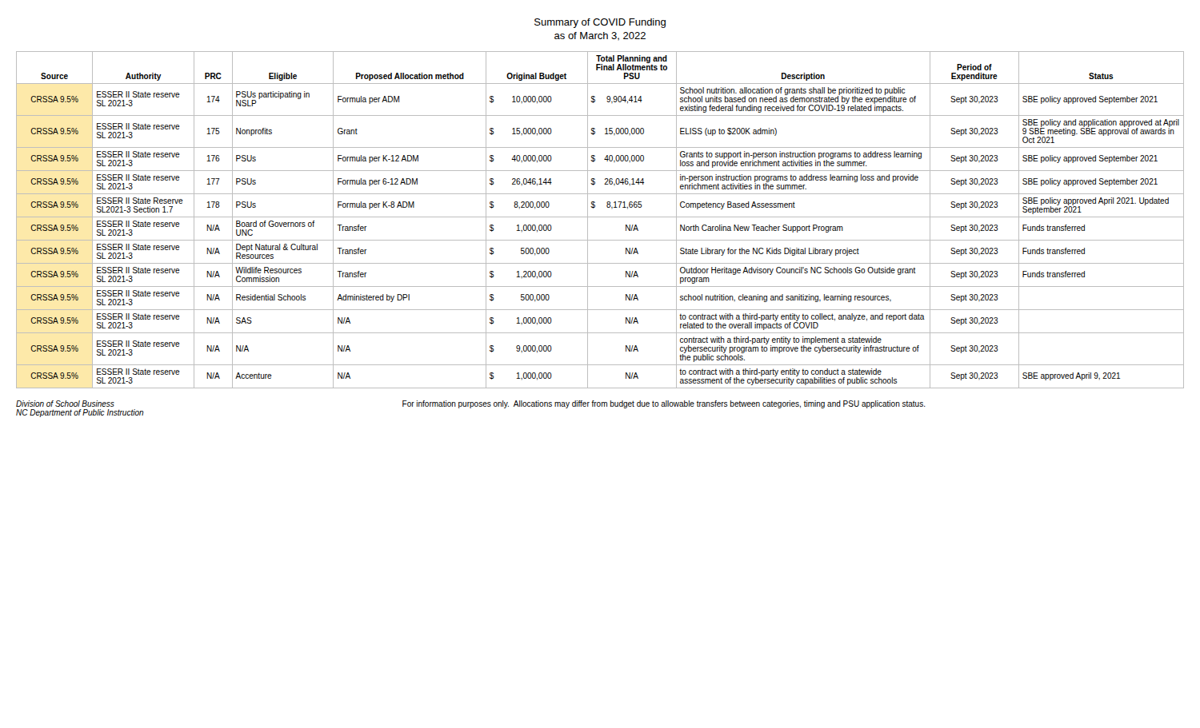Summary of COVID Funding
as of March 3, 2022
| Source | Authority | PRC | Eligible | Proposed Allocation method | Original Budget | Total Planning and Final Allotments to PSU | Description | Period of Expenditure | Status |
| --- | --- | --- | --- | --- | --- | --- | --- | --- | --- |
| CRSSA 9.5% | ESSER II State reserve SL 2021-3 | 174 | PSUs participating in NSLP | Formula per ADM | $ 10,000,000 | $ 9,904,414 | School nutrition. allocation of grants shall be prioritized to public school units based on need as demonstrated by the expenditure of existing federal funding received for COVID-19 related impacts. | Sept 30,2023 | SBE policy approved September 2021 |
| CRSSA 9.5% | ESSER II State reserve SL 2021-3 | 175 | Nonprofits | Grant | $ 15,000,000 | $ 15,000,000 | ELISS (up to $200K admin) | Sept 30,2023 | SBE policy and application approved at April 9 SBE meeting. SBE approval of awards in Oct 2021 |
| CRSSA 9.5% | ESSER II State reserve SL 2021-3 | 176 | PSUs | Formula per K-12 ADM | $ 40,000,000 | $ 40,000,000 | Grants to support in-person instruction programs to address learning loss and provide enrichment activities in the summer. | Sept 30,2023 | SBE policy approved September 2021 |
| CRSSA 9.5% | ESSER II State reserve SL 2021-3 | 177 | PSUs | Formula per 6-12 ADM | $ 26,046,144 | $ 26,046,144 | in-person instruction programs to address learning loss and provide enrichment activities in the summer. | Sept 30,2023 | SBE policy approved September 2021 |
| CRSSA 9.5% | ESSER II State Reserve SL2021-3 Section 1.7 | 178 | PSUs | Formula per K-8 ADM | $ 8,200,000 | $ 8,171,665 | Competency Based Assessment | Sept 30,2023 | SBE policy approved April 2021. Updated September 2021 |
| CRSSA 9.5% | ESSER II State reserve SL 2021-3 | N/A | Board of Governors of UNC | Transfer | $ 1,000,000 | N/A | North Carolina New Teacher Support Program | Sept 30,2023 | Funds transferred |
| CRSSA 9.5% | ESSER II State reserve SL 2021-3 | N/A | Dept Natural & Cultural Resources | Transfer | $ 500,000 | N/A | State Library for the NC Kids Digital Library project | Sept 30,2023 | Funds transferred |
| CRSSA 9.5% | ESSER II State reserve SL 2021-3 | N/A | Wildlife Resources Commission | Transfer | $ 1,200,000 | N/A | Outdoor Heritage Advisory Council's NC Schools Go Outside grant program | Sept 30,2023 | Funds transferred |
| CRSSA 9.5% | ESSER II State reserve SL 2021-3 | N/A | Residential Schools | Administered by DPI | $ 500,000 | N/A | school nutrition, cleaning and sanitizing, learning resources, | Sept 30,2023 | |
| CRSSA 9.5% | ESSER II State reserve SL 2021-3 | N/A | SAS | N/A | $ 1,000,000 | N/A | to contract with a third-party entity to collect, analyze, and report data related to the overall impacts of COVID | Sept 30,2023 | |
| CRSSA 9.5% | ESSER II State reserve SL 2021-3 | N/A | N/A | N/A | $ 9,000,000 | N/A | contract with a third-party entity to implement a statewide cybersecurity program to improve the cybersecurity infrastructure of the public schools. | Sept 30,2023 | |
| CRSSA 9.5% | ESSER II State reserve SL 2021-3 | N/A | Accenture | N/A | $ 1,000,000 | N/A | to contract with a third-party entity to conduct a statewide assessment of the cybersecurity capabilities of public schools | Sept 30,2023 | SBE approved April 9, 2021 |
Division of School Business
NC Department of Public Instruction
For information purposes only. Allocations may differ from budget due to allowable transfers between categories, timing and PSU application status.